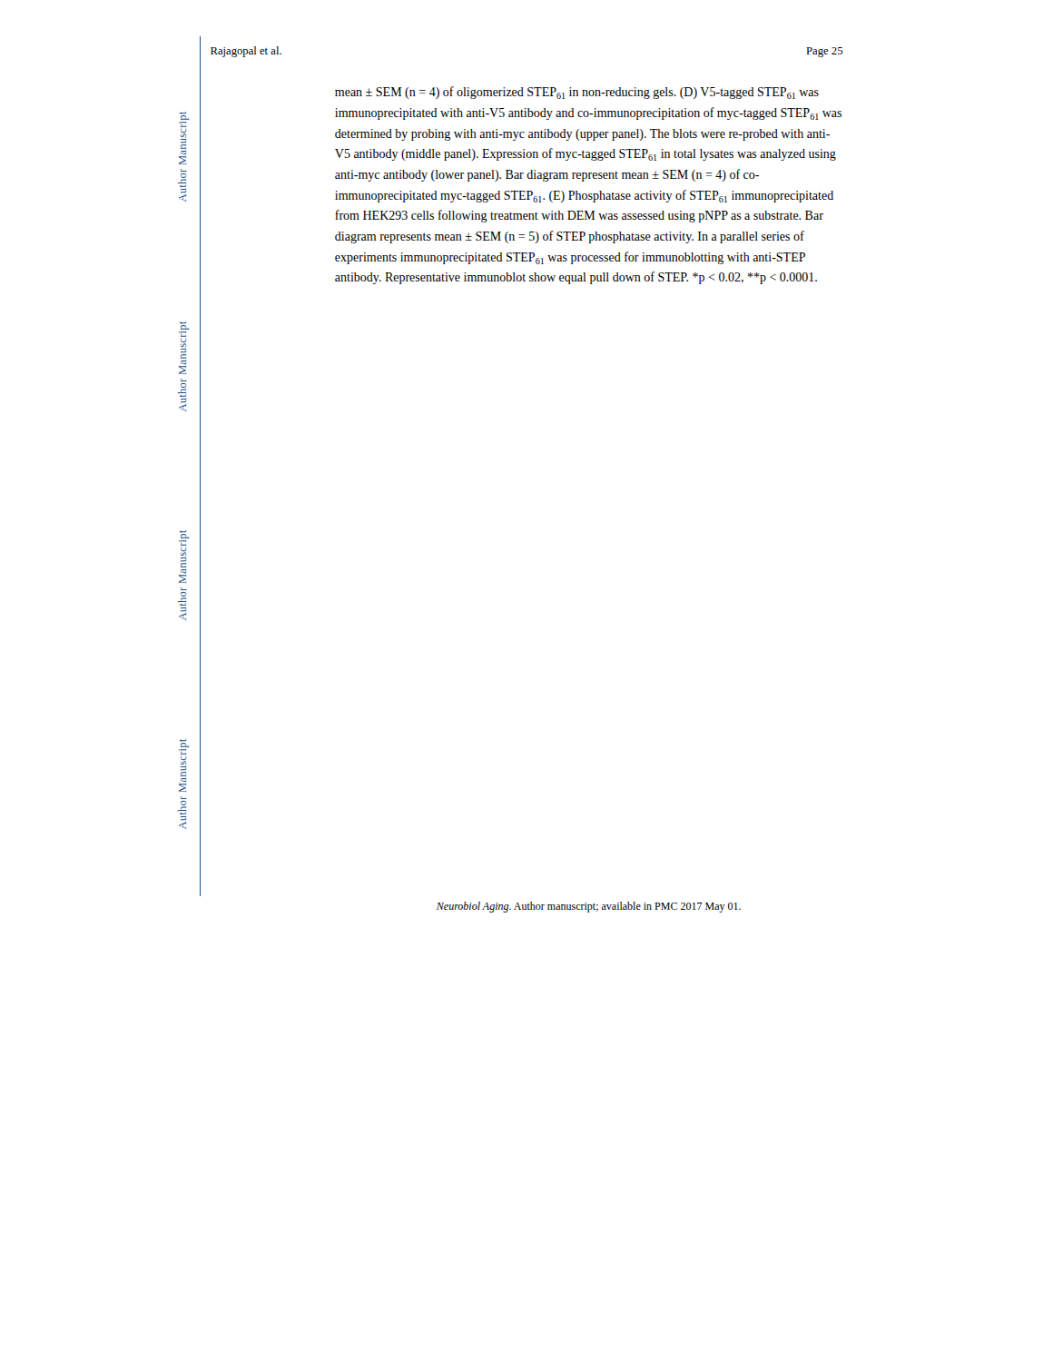Rajagopal et al. Page 25
Author Manuscript Author Manuscript Author Manuscript Author Manuscript
mean ± SEM (n = 4) of oligomerized STEP61 in non-reducing gels. (D) V5-tagged STEP61 was immunoprecipitated with anti-V5 antibody and co-immunoprecipitation of myc-tagged STEP61 was determined by probing with anti-myc antibody (upper panel). The blots were re-probed with anti-V5 antibody (middle panel). Expression of myc-tagged STEP61 in total lysates was analyzed using anti-myc antibody (lower panel). Bar diagram represent mean ± SEM (n = 4) of co-immunoprecipitated myc-tagged STEP61. (E) Phosphatase activity of STEP61 immunoprecipitated from HEK293 cells following treatment with DEM was assessed using pNPP as a substrate. Bar diagram represents mean ± SEM (n = 5) of STEP phosphatase activity. In a parallel series of experiments immunoprecipitated STEP61 was processed for immunoblotting with anti-STEP antibody. Representative immunoblot show equal pull down of STEP. *p < 0.02, **p < 0.0001.
Neurobiol Aging. Author manuscript; available in PMC 2017 May 01.